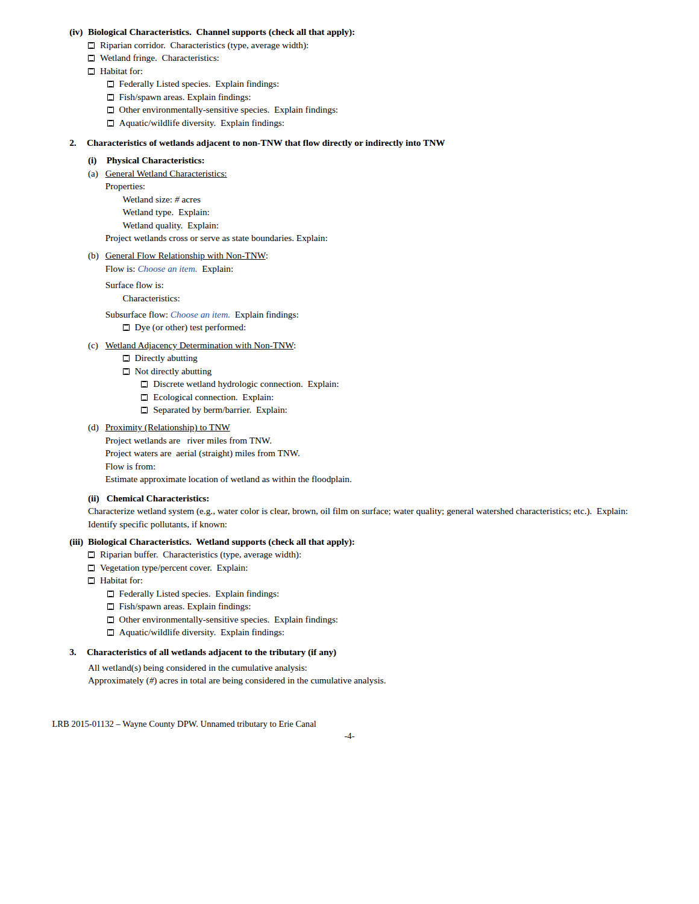(iv)
Biological Characteristics. Channel supports (check all that apply):
Riparian corridor. Characteristics (type, average width):
Wetland fringe. Characteristics:
Habitat for:
Federally Listed species. Explain findings:
Fish/spawn areas. Explain findings:
Other environmentally-sensitive species. Explain findings:
Aquatic/wildlife diversity. Explain findings:
2.
Characteristics of wetlands adjacent to non-TNW that flow directly or indirectly into TNW
(i)
Physical Characteristics:
(a)
General Wetland Characteristics:
Properties:
Wetland size: # acres
Wetland type. Explain:
Wetland quality. Explain:
Project wetlands cross or serve as state boundaries. Explain:
(b)
General Flow Relationship with Non-TNW:
Flow is: Choose an item. Explain:
Surface flow is:
Characteristics:
Subsurface flow: Choose an item. Explain findings:
Dye (or other) test performed:
(c)
Wetland Adjacency Determination with Non-TNW:
Directly abutting
Not directly abutting
Discrete wetland hydrologic connection. Explain:
Ecological connection. Explain:
Separated by berm/barrier. Explain:
(d)
Proximity (Relationship) to TNW
Project wetlands are river miles from TNW.
Project waters are aerial (straight) miles from TNW.
Flow is from:
Estimate approximate location of wetland as within the floodplain.
(ii)
Chemical Characteristics:
Characterize wetland system (e.g., water color is clear, brown, oil film on surface; water quality; general watershed characteristics; etc.). Explain:
Identify specific pollutants, if known:
(iii)
Biological Characteristics. Wetland supports (check all that apply):
Riparian buffer. Characteristics (type, average width):
Vegetation type/percent cover. Explain:
Habitat for:
Federally Listed species. Explain findings:
Fish/spawn areas. Explain findings:
Other environmentally-sensitive species. Explain findings:
Aquatic/wildlife diversity. Explain findings:
3.
Characteristics of all wetlands adjacent to the tributary (if any)
All wetland(s) being considered in the cumulative analysis:
Approximately (#) acres in total are being considered in the cumulative analysis.
LRB 2015-01132 – Wayne County DPW. Unnamed tributary to Erie Canal
-4-